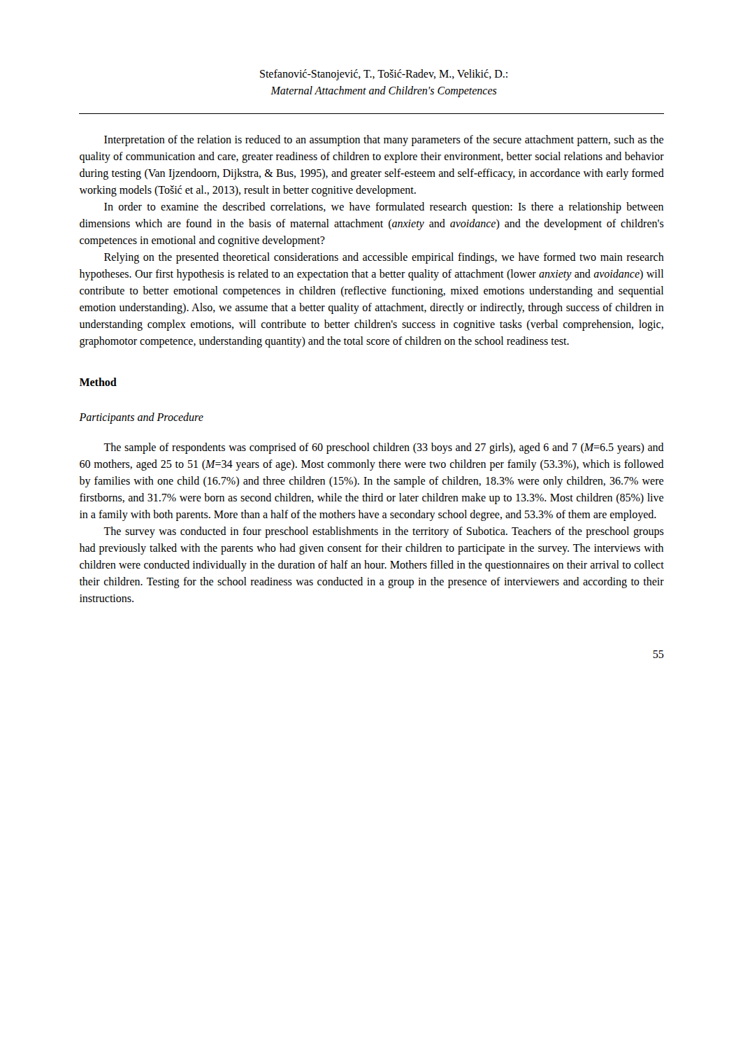Stefanović-Stanojević, T., Tošić-Radev, M., Velikić, D.:
Maternal Attachment and Children's Competences
Interpretation of the relation is reduced to an assumption that many parameters of the secure attachment pattern, such as the quality of communication and care, greater readiness of children to explore their environment, better social relations and behavior during testing (Van Ijzendoorn, Dijkstra, & Bus, 1995), and greater self-esteem and self-efficacy, in accordance with early formed working models (Tošić et al., 2013), result in better cognitive development.
In order to examine the described correlations, we have formulated research question: Is there a relationship between dimensions which are found in the basis of maternal attachment (anxiety and avoidance) and the development of children's competences in emotional and cognitive development?
Relying on the presented theoretical considerations and accessible empirical findings, we have formed two main research hypotheses. Our first hypothesis is related to an expectation that a better quality of attachment (lower anxiety and avoidance) will contribute to better emotional competences in children (reflective functioning, mixed emotions understanding and sequential emotion understanding). Also, we assume that a better quality of attachment, directly or indirectly, through success of children in understanding complex emotions, will contribute to better children's success in cognitive tasks (verbal comprehension, logic, graphomotor competence, understanding quantity) and the total score of children on the school readiness test.
Method
Participants and Procedure
The sample of respondents was comprised of 60 preschool children (33 boys and 27 girls), aged 6 and 7 (M=6.5 years) and 60 mothers, aged 25 to 51 (M=34 years of age). Most commonly there were two children per family (53.3%), which is followed by families with one child (16.7%) and three children (15%). In the sample of children, 18.3% were only children, 36.7% were firstborns, and 31.7% were born as second children, while the third or later children make up to 13.3%. Most children (85%) live in a family with both parents. More than a half of the mothers have a secondary school degree, and 53.3% of them are employed.
The survey was conducted in four preschool establishments in the territory of Subotica. Teachers of the preschool groups had previously talked with the parents who had given consent for their children to participate in the survey. The interviews with children were conducted individually in the duration of half an hour. Mothers filled in the questionnaires on their arrival to collect their children. Testing for the school readiness was conducted in a group in the presence of interviewers and according to their instructions.
55